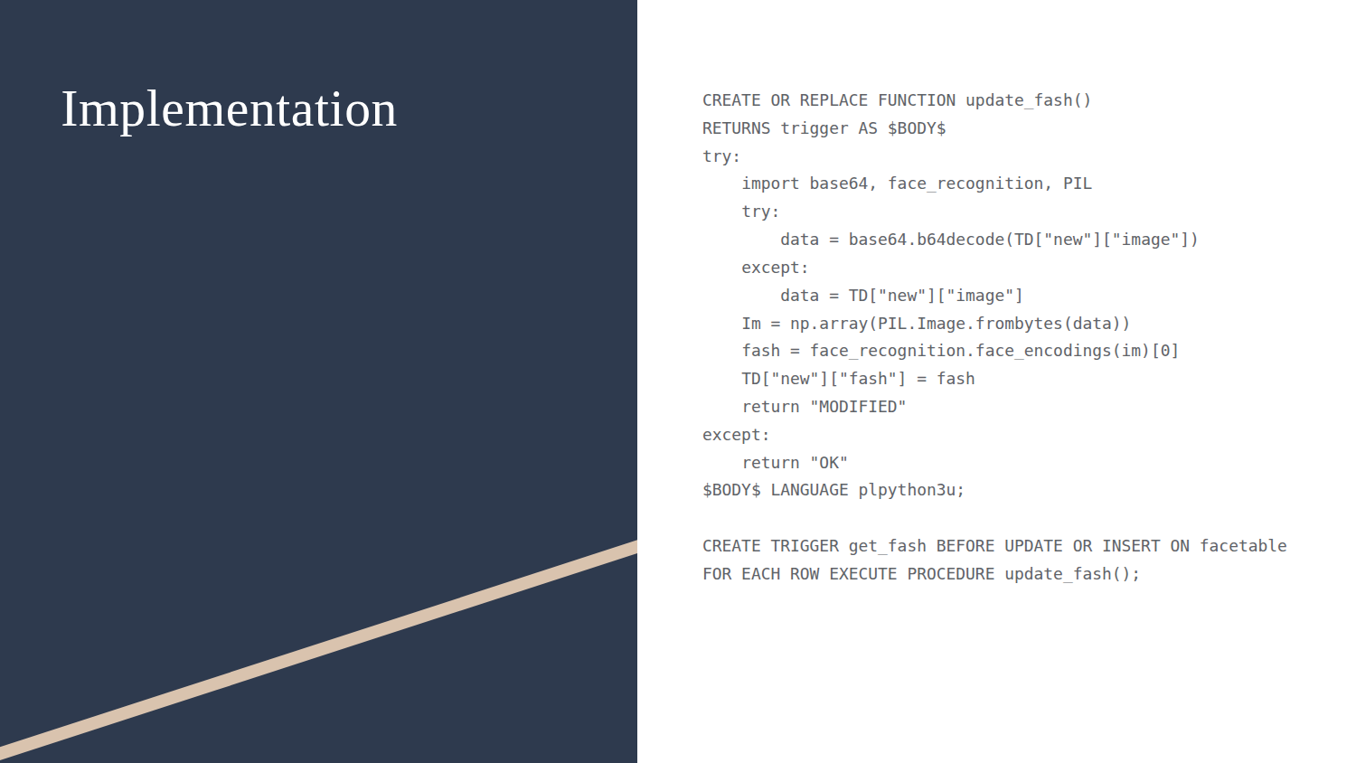Implementation
CREATE OR REPLACE FUNCTION update_fash()
RETURNS trigger AS $BODY$
try:
    import base64, face_recognition, PIL
    try:
        data = base64.b64decode(TD["new"]["image"])
    except:
        data = TD["new"]["image"]
    Im = np.array(PIL.Image.frombytes(data))
    fash = face_recognition.face_encodings(im)[0]
    TD["new"]["fash"] = fash
    return "MODIFIED"
except:
    return "OK"
$BODY$ LANGUAGE plpython3u;

CREATE TRIGGER get_fash BEFORE UPDATE OR INSERT ON facetable FOR EACH ROW EXECUTE PROCEDURE update_fash();